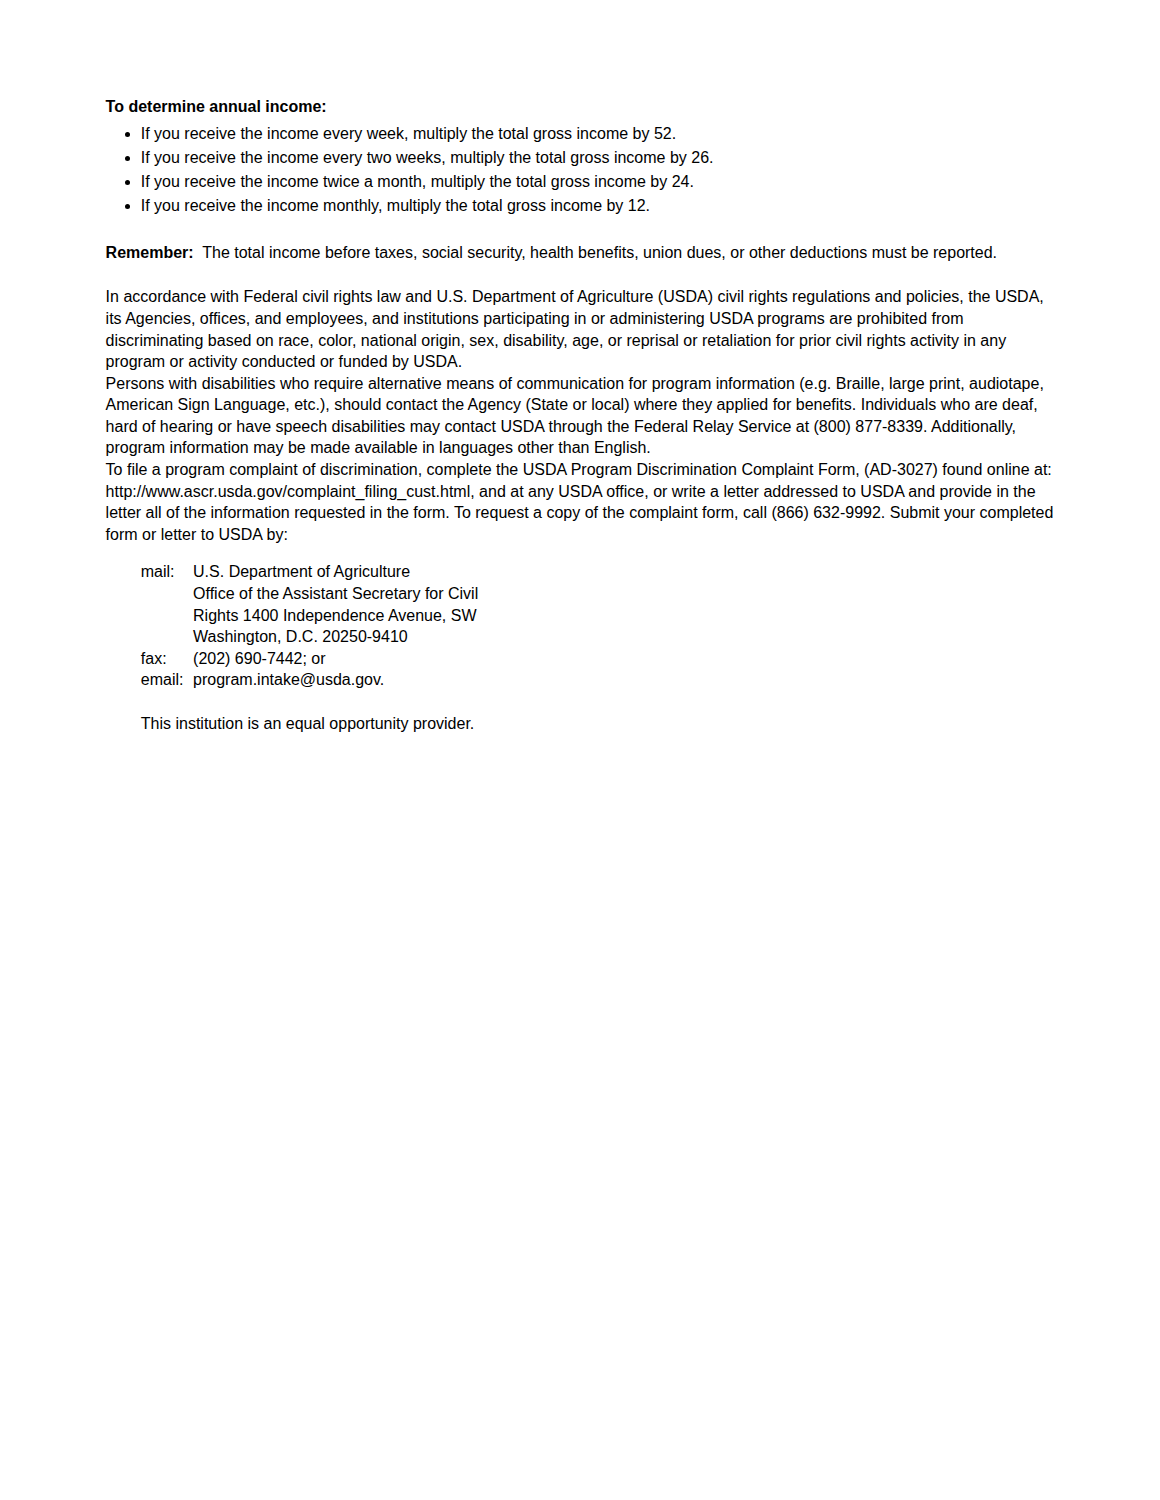To determine annual income:
If you receive the income every week, multiply the total gross income by 52.
If you receive the income every two weeks, multiply the total gross income by 26.
If you receive the income twice a month, multiply the total gross income by 24.
If you receive the income monthly, multiply the total gross income by 12.
Remember: The total income before taxes, social security, health benefits, union dues, or other deductions must be reported.
In accordance with Federal civil rights law and U.S. Department of Agriculture (USDA) civil rights regulations and policies, the USDA, its Agencies, offices, and employees, and institutions participating in or administering USDA programs are prohibited from discriminating based on race, color, national origin, sex, disability, age, or reprisal or retaliation for prior civil rights activity in any program or activity conducted or funded by USDA.
Persons with disabilities who require alternative means of communication for program information (e.g. Braille, large print, audiotape, American Sign Language, etc.), should contact the Agency (State or local) where they applied for benefits. Individuals who are deaf, hard of hearing or have speech disabilities may contact USDA through the Federal Relay Service at (800) 877-8339. Additionally, program information may be made available in languages other than English.
To file a program complaint of discrimination, complete the USDA Program Discrimination Complaint Form, (AD-3027) found online at:
http://www.ascr.usda.gov/complaint_filing_cust.html, and at any USDA office, or write a letter addressed to USDA and provide in the letter all of the information requested in the form. To request a copy of the complaint form, call (866) 632-9992. Submit your completed form or letter to USDA by:
| mail: | U.S. Department of Agriculture |
| | Office of the Assistant Secretary for Civil |
| | Rights 1400 Independence Avenue, SW |
| | Washington, D.C. 20250-9410 |
| fax: | (202) 690-7442; or |
| email: | program.intake@usda.gov. |
This institution is an equal opportunity provider.